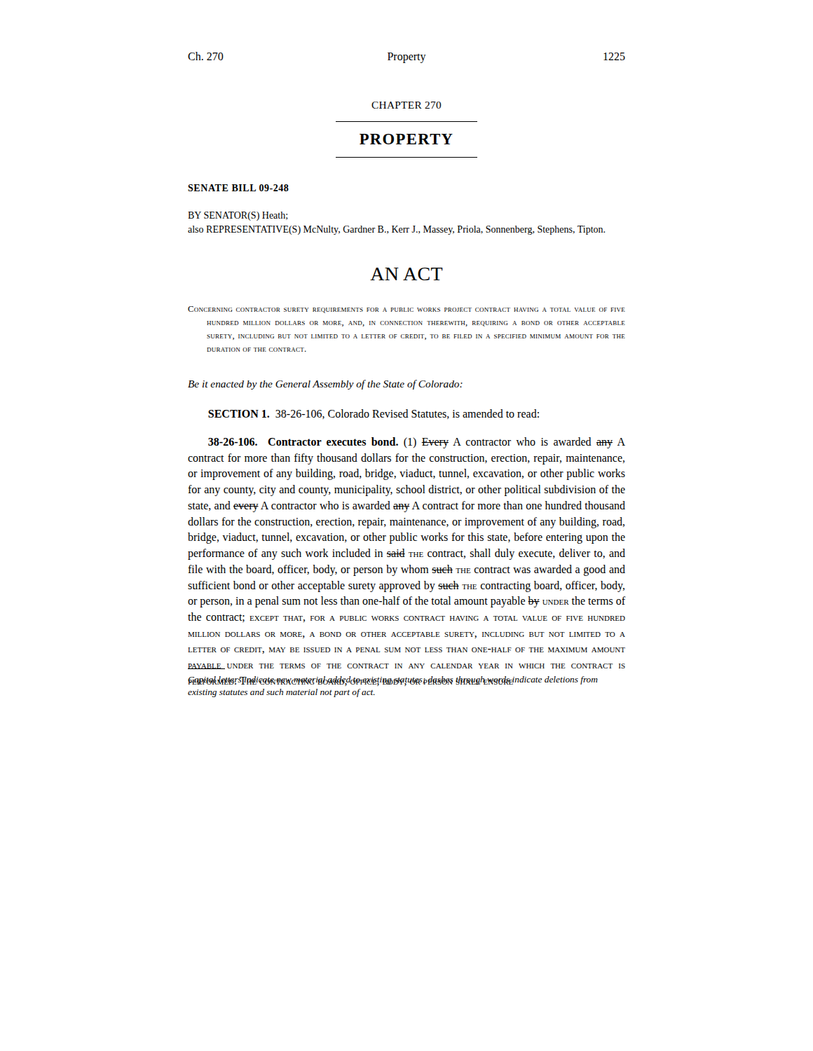Ch. 270
Property
1225
CHAPTER 270
PROPERTY
SENATE BILL 09-248
BY SENATOR(S) Heath;
also REPRESENTATIVE(S) McNulty, Gardner B., Kerr J., Massey, Priola, Sonnenberg, Stephens, Tipton.
AN ACT
Concerning contractor surety requirements for a public works project contract having a total value of five hundred million dollars or more, and, in connection therewith, requiring a bond or other acceptable surety, including but not limited to a letter of credit, to be filed in a specified minimum amount for the duration of the contract.
Be it enacted by the General Assembly of the State of Colorado:
SECTION 1. 38-26-106, Colorado Revised Statutes, is amended to read:
38-26-106. Contractor executes bond. (1) Every A contractor who is awarded any A contract for more than fifty thousand dollars for the construction, erection, repair, maintenance, or improvement of any building, road, bridge, viaduct, tunnel, excavation, or other public works for any county, city and county, municipality, school district, or other political subdivision of the state, and every A contractor who is awarded any A contract for more than one hundred thousand dollars for the construction, erection, repair, maintenance, or improvement of any building, road, bridge, viaduct, tunnel, excavation, or other public works for this state, before entering upon the performance of any such work included in said the contract, shall duly execute, deliver to, and file with the board, officer, body, or person by whom such the contract was awarded a good and sufficient bond or other acceptable surety approved by such the contracting board, officer, body, or person, in a penal sum not less than one-half of the total amount payable by under the terms of the contract; except that, for a public works contract having a total value of five hundred million dollars or more, a bond or other acceptable surety, including but not limited to a letter of credit, may be issued in a penal sum not less than one-half of the maximum amount payable under the terms of the contract in any calendar year in which the contract is performed. The contracting board, office, body, or person shall ensure
Capital letters indicate new material added to existing statutes; dashes through words indicate deletions from existing statutes and such material not part of act.